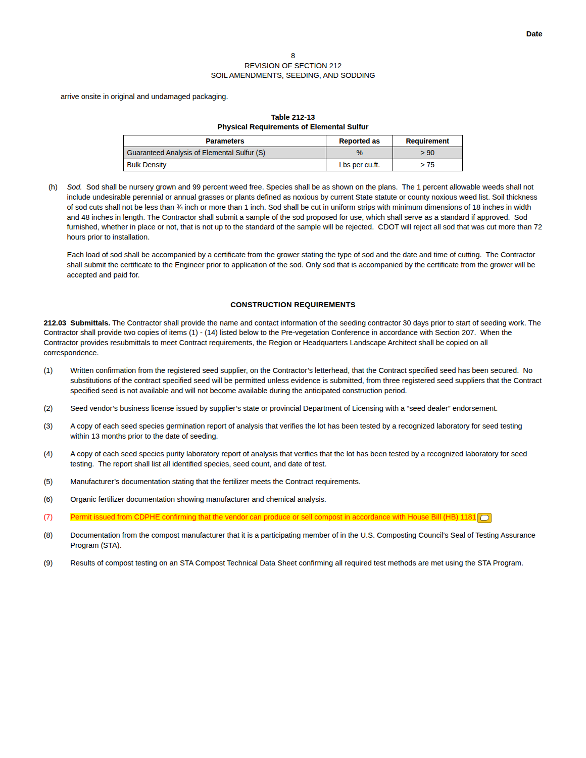Date
8
REVISION OF SECTION 212
SOIL AMENDMENTS, SEEDING, AND SODDING
arrive onsite in original and undamaged packaging.
Table 212-13
Physical Requirements of Elemental Sulfur
| Parameters | Reported as | Requirement |
| --- | --- | --- |
| Guaranteed Analysis of Elemental Sulfur (S) | % | > 90 |
| Bulk Density | Lbs per cu.ft. | > 75 |
(h)
Sod. Sod shall be nursery grown and 99 percent weed free. Species shall be as shown on the plans. The 1 percent allowable weeds shall not include undesirable perennial or annual grasses or plants defined as noxious by current State statute or county noxious weed list. Soil thickness of sod cuts shall not be less than ¾ inch or more than 1 inch. Sod shall be cut in uniform strips with minimum dimensions of 18 inches in width and 48 inches in length. The Contractor shall submit a sample of the sod proposed for use, which shall serve as a standard if approved. Sod furnished, whether in place or not, that is not up to the standard of the sample will be rejected. CDOT will reject all sod that was cut more than 72 hours prior to installation.
Each load of sod shall be accompanied by a certificate from the grower stating the type of sod and the date and time of cutting. The Contractor shall submit the certificate to the Engineer prior to application of the sod. Only sod that is accompanied by the certificate from the grower will be accepted and paid for.
CONSTRUCTION REQUIREMENTS
212.03 Submittals. The Contractor shall provide the name and contact information of the seeding contractor 30 days prior to start of seeding work. The Contractor shall provide two copies of items (1) - (14) listed below to the Pre-vegetation Conference in accordance with Section 207. When the Contractor provides resubmittals to meet Contract requirements, the Region or Headquarters Landscape Architect shall be copied on all correspondence.
(1)
Written confirmation from the registered seed supplier, on the Contractor’s letterhead, that the Contract specified seed has been secured. No substitutions of the contract specified seed will be permitted unless evidence is submitted, from three registered seed suppliers that the Contract specified seed is not available and will not become available during the anticipated construction period.
(2)
Seed vendor’s business license issued by supplier’s state or provincial Department of Licensing with a “seed dealer” endorsement.
(3)
A copy of each seed species germination report of analysis that verifies the lot has been tested by a recognized laboratory for seed testing within 13 months prior to the date of seeding.
(4)
A copy of each seed species purity laboratory report of analysis that verifies that the lot has been tested by a recognized laboratory for seed testing. The report shall list all identified species, seed count, and date of test.
(5)
Manufacturer’s documentation stating that the fertilizer meets the Contract requirements.
(6)
Organic fertilizer documentation showing manufacturer and chemical analysis.
(7)
Permit issued from CDPHE confirming that the vendor can produce or sell compost in accordance with House Bill (HB) 1181
(8)
Documentation from the compost manufacturer that it is a participating member of in the U.S. Composting Council’s Seal of Testing Assurance Program (STA).
(9)
Results of compost testing on an STA Compost Technical Data Sheet confirming all required test methods are met using the STA Program.